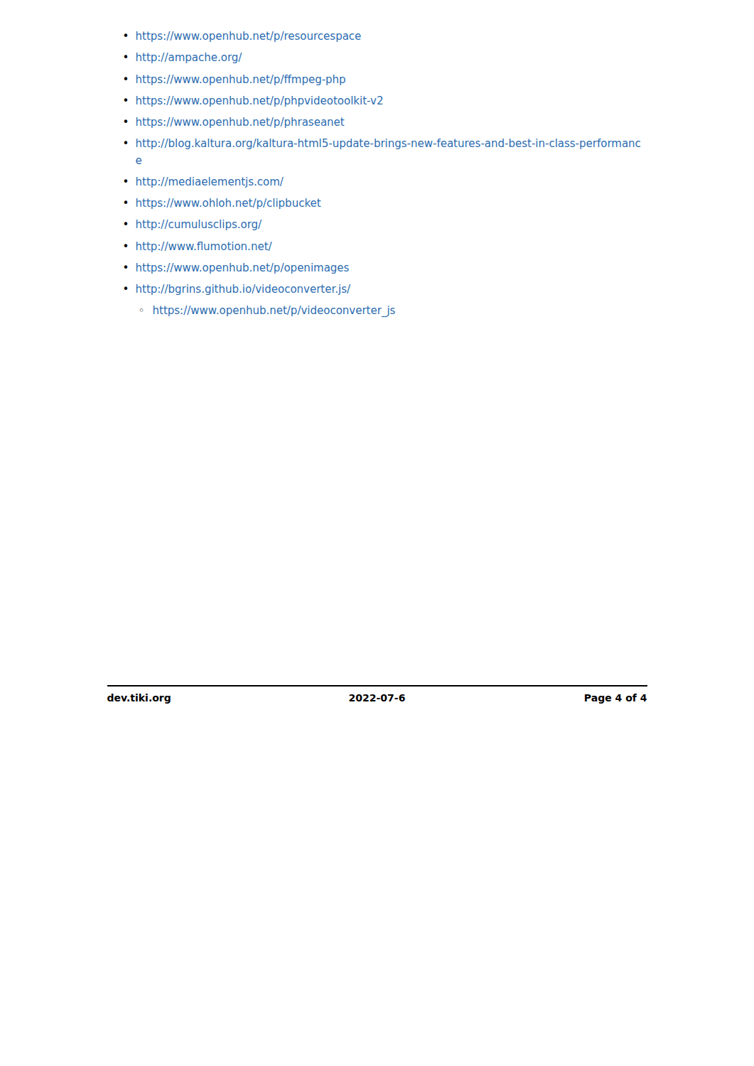https://www.openhub.net/p/resourcespace
http://ampache.org/
https://www.openhub.net/p/ffmpeg-php
https://www.openhub.net/p/phpvideotoolkit-v2
https://www.openhub.net/p/phraseanet
http://blog.kaltura.org/kaltura-html5-update-brings-new-features-and-best-in-class-performance
http://mediaelementjs.com/
https://www.ohloh.net/p/clipbucket
http://cumulusclips.org/
http://www.flumotion.net/
https://www.openhub.net/p/openimages
http://bgrins.github.io/videoconverter.js/
https://www.openhub.net/p/videoconverter_js
dev.tiki.org
2022-07-6
Page 4 of 4